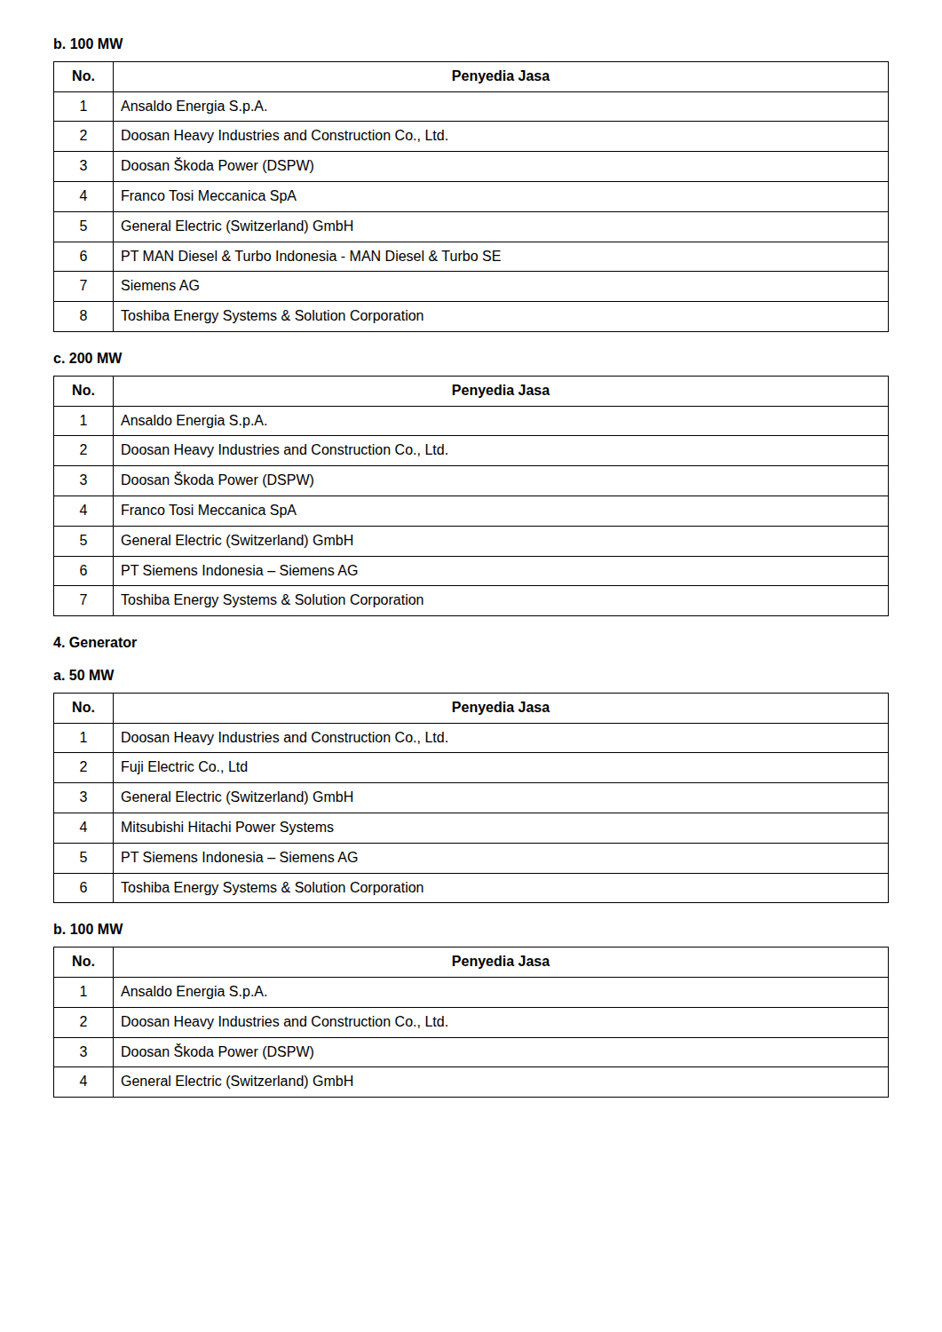b. 100 MW
| No. | Penyedia Jasa |
| --- | --- |
| 1 | Ansaldo Energia S.p.A. |
| 2 | Doosan Heavy Industries and Construction Co., Ltd. |
| 3 | Doosan Škoda Power (DSPW) |
| 4 | Franco Tosi Meccanica SpA |
| 5 | General Electric (Switzerland) GmbH |
| 6 | PT MAN Diesel & Turbo Indonesia - MAN Diesel & Turbo SE |
| 7 | Siemens AG |
| 8 | Toshiba Energy Systems & Solution Corporation |
c. 200 MW
| No. | Penyedia Jasa |
| --- | --- |
| 1 | Ansaldo Energia S.p.A. |
| 2 | Doosan Heavy Industries and Construction Co., Ltd. |
| 3 | Doosan Škoda Power (DSPW) |
| 4 | Franco Tosi Meccanica SpA |
| 5 | General Electric (Switzerland) GmbH |
| 6 | PT Siemens Indonesia – Siemens AG |
| 7 | Toshiba Energy Systems & Solution Corporation |
4. Generator
a. 50 MW
| No. | Penyedia Jasa |
| --- | --- |
| 1 | Doosan Heavy Industries and Construction Co., Ltd. |
| 2 | Fuji Electric Co., Ltd |
| 3 | General Electric (Switzerland) GmbH |
| 4 | Mitsubishi Hitachi Power Systems |
| 5 | PT Siemens Indonesia – Siemens AG |
| 6 | Toshiba Energy Systems & Solution Corporation |
b. 100 MW
| No. | Penyedia Jasa |
| --- | --- |
| 1 | Ansaldo Energia S.p.A. |
| 2 | Doosan Heavy Industries and Construction Co., Ltd. |
| 3 | Doosan Škoda Power (DSPW) |
| 4 | General Electric (Switzerland) GmbH |